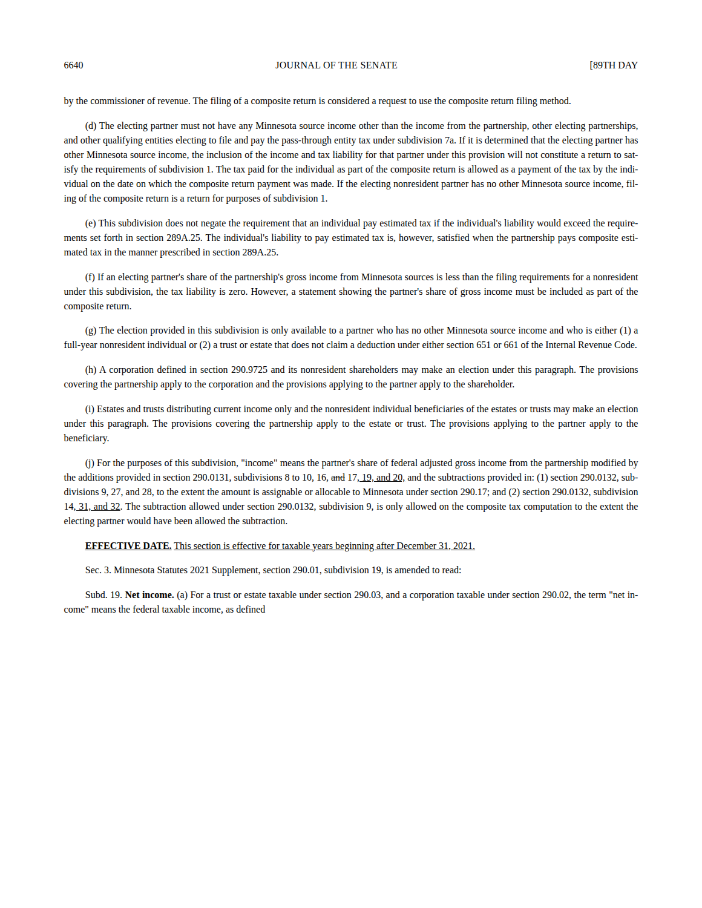6640 JOURNAL OF THE SENATE [89TH DAY
by the commissioner of revenue. The filing of a composite return is considered a request to use the composite return filing method.
(d) The electing partner must not have any Minnesota source income other than the income from the partnership, other electing partnerships, and other qualifying entities electing to file and pay the pass-through entity tax under subdivision 7a. If it is determined that the electing partner has other Minnesota source income, the inclusion of the income and tax liability for that partner under this provision will not constitute a return to satisfy the requirements of subdivision 1. The tax paid for the individual as part of the composite return is allowed as a payment of the tax by the individual on the date on which the composite return payment was made. If the electing nonresident partner has no other Minnesota source income, filing of the composite return is a return for purposes of subdivision 1.
(e) This subdivision does not negate the requirement that an individual pay estimated tax if the individual's liability would exceed the requirements set forth in section 289A.25. The individual's liability to pay estimated tax is, however, satisfied when the partnership pays composite estimated tax in the manner prescribed in section 289A.25.
(f) If an electing partner's share of the partnership's gross income from Minnesota sources is less than the filing requirements for a nonresident under this subdivision, the tax liability is zero. However, a statement showing the partner's share of gross income must be included as part of the composite return.
(g) The election provided in this subdivision is only available to a partner who has no other Minnesota source income and who is either (1) a full-year nonresident individual or (2) a trust or estate that does not claim a deduction under either section 651 or 661 of the Internal Revenue Code.
(h) A corporation defined in section 290.9725 and its nonresident shareholders may make an election under this paragraph. The provisions covering the partnership apply to the corporation and the provisions applying to the partner apply to the shareholder.
(i) Estates and trusts distributing current income only and the nonresident individual beneficiaries of the estates or trusts may make an election under this paragraph. The provisions covering the partnership apply to the estate or trust. The provisions applying to the partner apply to the beneficiary.
(j) For the purposes of this subdivision, "income" means the partner's share of federal adjusted gross income from the partnership modified by the additions provided in section 290.0131, subdivisions 8 to 10, 16, and 17, 19, and 20, and the subtractions provided in: (1) section 290.0132, subdivisions 9, 27, and 28, to the extent the amount is assignable or allocable to Minnesota under section 290.17; and (2) section 290.0132, subdivision 14, 31, and 32. The subtraction allowed under section 290.0132, subdivision 9, is only allowed on the composite tax computation to the extent the electing partner would have been allowed the subtraction.
EFFECTIVE DATE. This section is effective for taxable years beginning after December 31, 2021.
Sec. 3. Minnesota Statutes 2021 Supplement, section 290.01, subdivision 19, is amended to read:
Subd. 19. Net income. (a) For a trust or estate taxable under section 290.03, and a corporation taxable under section 290.02, the term "net income" means the federal taxable income, as defined